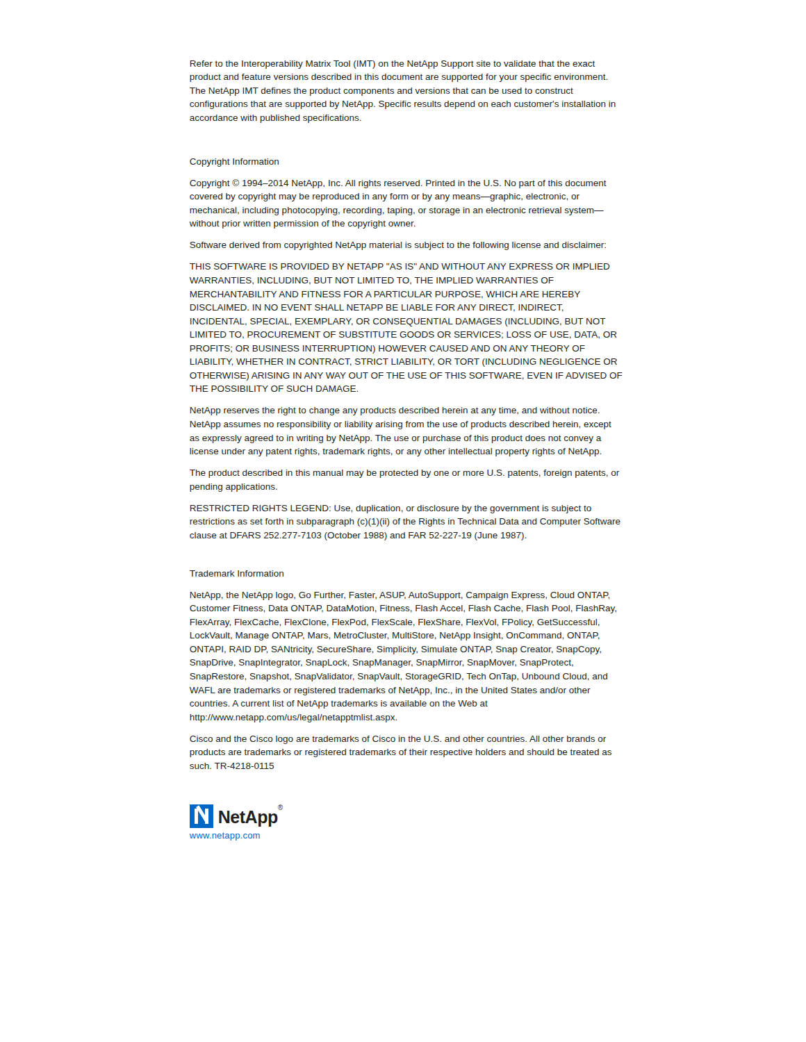Refer to the Interoperability Matrix Tool (IMT) on the NetApp Support site to validate that the exact product and feature versions described in this document are supported for your specific environment. The NetApp IMT defines the product components and versions that can be used to construct configurations that are supported by NetApp. Specific results depend on each customer's installation in accordance with published specifications.
Copyright Information
Copyright © 1994–2014 NetApp, Inc. All rights reserved. Printed in the U.S. No part of this document covered by copyright may be reproduced in any form or by any means—graphic, electronic, or mechanical, including photocopying, recording, taping, or storage in an electronic retrieval system—without prior written permission of the copyright owner.
Software derived from copyrighted NetApp material is subject to the following license and disclaimer:
THIS SOFTWARE IS PROVIDED BY NETAPP "AS IS" AND WITHOUT ANY EXPRESS OR IMPLIED WARRANTIES, INCLUDING, BUT NOT LIMITED TO, THE IMPLIED WARRANTIES OF MERCHANTABILITY AND FITNESS FOR A PARTICULAR PURPOSE, WHICH ARE HEREBY DISCLAIMED. IN NO EVENT SHALL NETAPP BE LIABLE FOR ANY DIRECT, INDIRECT, INCIDENTAL, SPECIAL, EXEMPLARY, OR CONSEQUENTIAL DAMAGES (INCLUDING, BUT NOT LIMITED TO, PROCUREMENT OF SUBSTITUTE GOODS OR SERVICES; LOSS OF USE, DATA, OR PROFITS; OR BUSINESS INTERRUPTION) HOWEVER CAUSED AND ON ANY THEORY OF LIABILITY, WHETHER IN CONTRACT, STRICT LIABILITY, OR TORT (INCLUDING NEGLIGENCE OR OTHERWISE) ARISING IN ANY WAY OUT OF THE USE OF THIS SOFTWARE, EVEN IF ADVISED OF THE POSSIBILITY OF SUCH DAMAGE.
NetApp reserves the right to change any products described herein at any time, and without notice. NetApp assumes no responsibility or liability arising from the use of products described herein, except as expressly agreed to in writing by NetApp. The use or purchase of this product does not convey a license under any patent rights, trademark rights, or any other intellectual property rights of NetApp.
The product described in this manual may be protected by one or more U.S. patents, foreign patents, or pending applications.
RESTRICTED RIGHTS LEGEND: Use, duplication, or disclosure by the government is subject to restrictions as set forth in subparagraph (c)(1)(ii) of the Rights in Technical Data and Computer Software clause at DFARS 252.277-7103 (October 1988) and FAR 52-227-19 (June 1987).
Trademark Information
NetApp, the NetApp logo, Go Further, Faster, ASUP, AutoSupport, Campaign Express, Cloud ONTAP, Customer Fitness, Data ONTAP, DataMotion, Fitness, Flash Accel, Flash Cache, Flash Pool, FlashRay, FlexArray, FlexCache, FlexClone, FlexPod, FlexScale, FlexShare, FlexVol, FPolicy, GetSuccessful, LockVault, Manage ONTAP, Mars, MetroCluster, MultiStore, NetApp Insight, OnCommand, ONTAP, ONTAPI, RAID DP, SANtricity, SecureShare, Simplicity, Simulate ONTAP, Snap Creator, SnapCopy, SnapDrive, SnapIntegrator, SnapLock, SnapManager, SnapMirror, SnapMover, SnapProtect, SnapRestore, Snapshot, SnapValidator, SnapVault, StorageGRID, Tech OnTap, Unbound Cloud, and WAFL are trademarks or registered trademarks of NetApp, Inc., in the United States and/or other countries. A current list of NetApp trademarks is available on the Web at http://www.netapp.com/us/legal/netapptmlist.aspx.
Cisco and the Cisco logo are trademarks of Cisco in the U.S. and other countries. All other brands or products are trademarks or registered trademarks of their respective holders and should be treated as such. TR-4218-0115
NetApp®
www.netapp.com